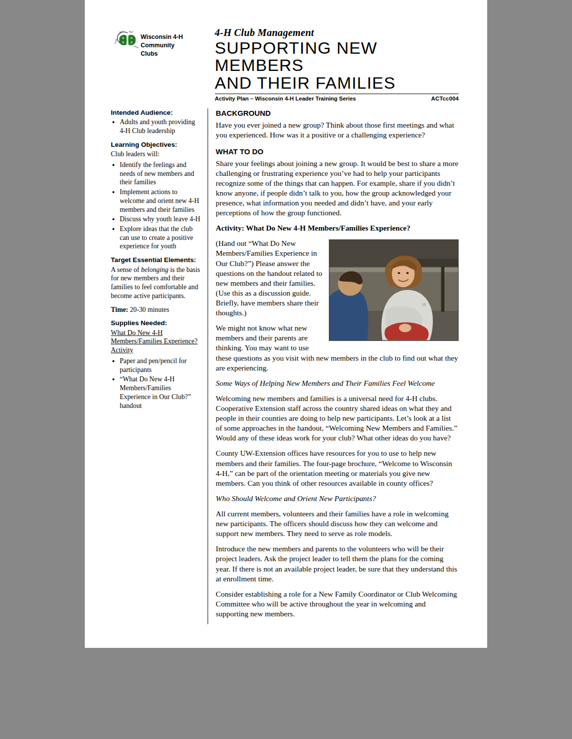H H H H Head Heart Health Hands Wisconsin 4-H Community Clubs
4-H Club Management
Supporting New Members
and Their Families
Activity Plan – Wisconsin 4-H Leader Training Series ACTcc004
Intended Audience:
Adults and youth providing 4-H Club leadership
Learning Objectives:
Club leaders will:
Identify the feelings and needs of new members and their families
Implement actions to welcome and orient new 4-H members and their families
Discuss why youth leave 4-H
Explore ideas that the club can use to create a positive experience for youth
Target Essential Elements:
A sense of belonging is the basis for new members and their families to feel comfortable and become active participants.
Time: 20-30 minutes
Supplies Needed:
What Do New 4-H Members/Families Experience? Activity
Paper and pen/pencil for participants
“What Do New 4-H Members/Families Experience in Our Club?” handout
BACKGROUND
Have you ever joined a new group? Think about those first meetings and what you experienced. How was it a positive or a challenging experience?
WHAT TO DO
Share your feelings about joining a new group. It would be best to share a more challenging or frustrating experience you’ve had to help your participants recognize some of the things that can happen. For example, share if you didn’t know anyone, if people didn’t talk to you, how the group acknowledged your presence, what information you needed and didn’t have, and your early perceptions of how the group functioned.
Activity: What Do New 4-H Members/Families Experience?
W
(Hand out “What Do New Members/Families Experience in Our Club?”) Please answer the questions on the handout related to new members and their families. (Use this as a discussion guide. Briefly, have members share their thoughts.)
We might not know what new members and their parents are thinking. You may want to use these questions as you visit with new members in the club to find out what they are experiencing.
Some Ways of Helping New Members and Their Families Feel Welcome
Welcoming new members and families is a universal need for 4-H clubs. Cooperative Extension staff across the country shared ideas on what they and people in their counties are doing to help new participants. Let’s look at a list of some approaches in the handout, “Welcoming New Members and Families.” Would any of these ideas work for your club? What other ideas do you have?
County UW-Extension offices have resources for you to use to help new members and their families. The four-page brochure, “Welcome to Wisconsin 4-H,” can be part of the orientation meeting or materials you give new members. Can you think of other resources available in county offices?
Who Should Welcome and Orient New Participants?
All current members, volunteers and their families have a role in welcoming new participants. The officers should discuss how they can welcome and support new members. They need to serve as role models.
Introduce the new members and parents to the volunteers who will be their project leaders. Ask the project leader to tell them the plans for the coming year. If there is not an available project leader, be sure that they understand this at enrollment time.
Consider establishing a role for a New Family Coordinator or Club Welcoming Committee who will be active throughout the year in welcoming and supporting new members.